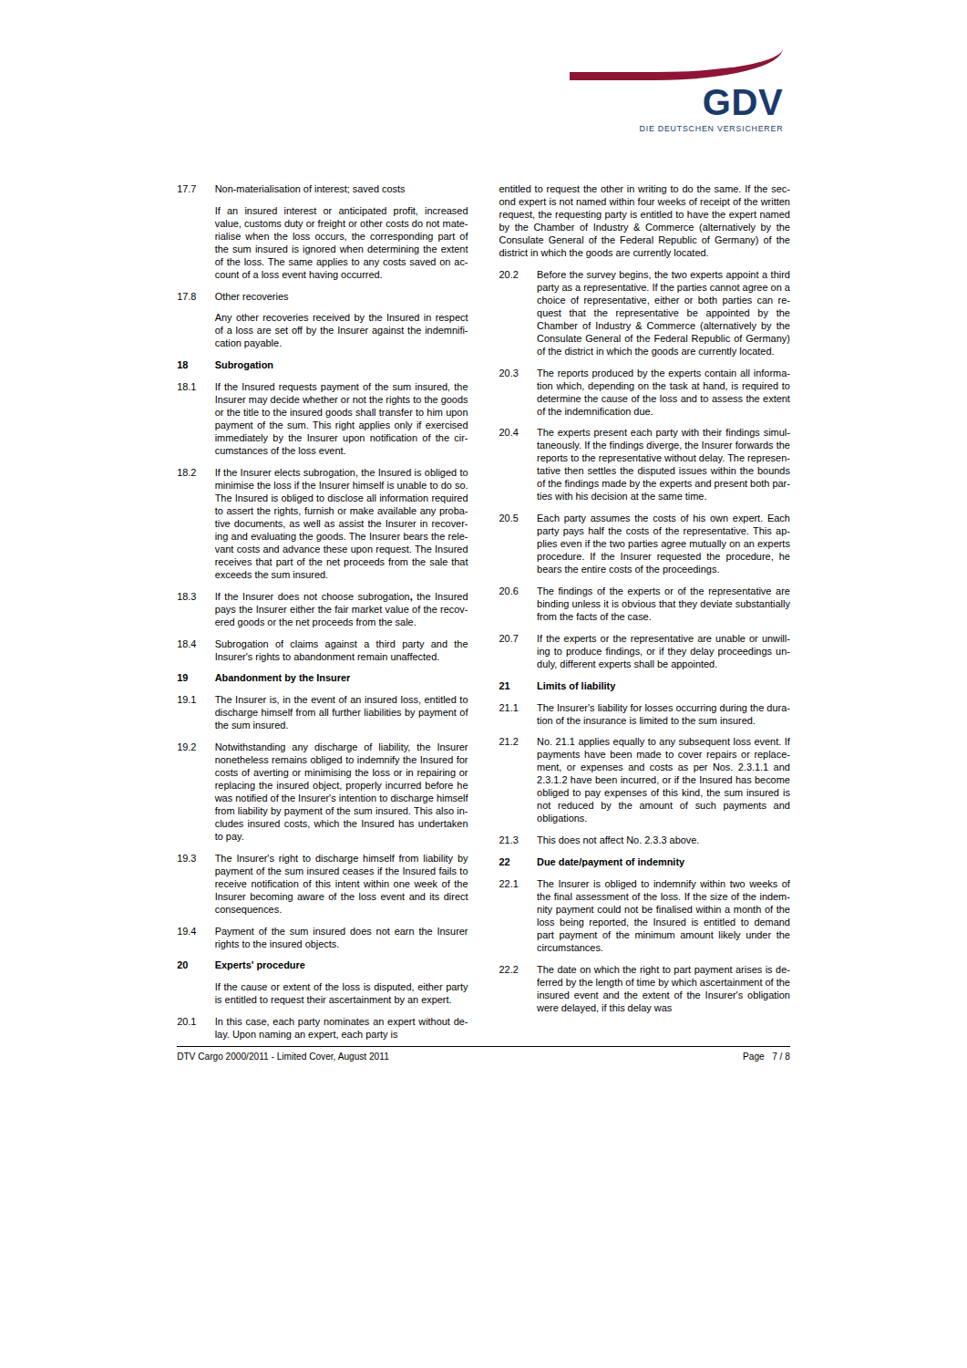GDV
DIE DEUTSCHEN VERSICHERER
17.7
Non-materialisation of interest; saved costs
If an insured interest or anticipated profit, increased value, customs duty or freight or other costs do not materialise when the loss occurs, the corresponding part of the sum insured is ignored when determining the extent of the loss. The same applies to any costs saved on account of a loss event having occurred.
17.8
Other recoveries
Any other recoveries received by the Insured in respect of a loss are set off by the Insurer against the indemnification payable.
18
Subrogation
18.1
If the Insured requests payment of the sum insured, the Insurer may decide whether or not the rights to the goods or the title to the insured goods shall transfer to him upon payment of the sum. This right applies only if exercised immediately by the Insurer upon notification of the circumstances of the loss event.
18.2
If the Insurer elects subrogation, the Insured is obliged to minimise the loss if the Insurer himself is unable to do so. The Insured is obliged to disclose all information required to assert the rights, furnish or make available any probative documents, as well as assist the Insurer in recovering and evaluating the goods. The Insurer bears the relevant costs and advance these upon request. The Insured receives that part of the net proceeds from the sale that exceeds the sum insured.
18.3
If the Insurer does not choose subrogation, the Insured pays the Insurer either the fair market value of the recovered goods or the net proceeds from the sale.
18.4
Subrogation of claims against a third party and the Insurer's rights to abandonment remain unaffected.
19
Abandonment by the Insurer
19.1
The Insurer is, in the event of an insured loss, entitled to discharge himself from all further liabilities by payment of the sum insured.
19.2
Notwithstanding any discharge of liability, the Insurer nonetheless remains obliged to indemnify the Insured for costs of averting or minimising the loss or in repairing or replacing the insured object, properly incurred before he was notified of the Insurer's intention to discharge himself from liability by payment of the sum insured. This also includes insured costs, which the Insured has undertaken to pay.
19.3
The Insurer's right to discharge himself from liability by payment of the sum insured ceases if the Insured fails to receive notification of this intent within one week of the Insurer becoming aware of the loss event and its direct consequences.
19.4
Payment of the sum insured does not earn the Insurer rights to the insured objects.
20
Experts' procedure
If the cause or extent of the loss is disputed, either party is entitled to request their ascertainment by an expert.
20.1
In this case, each party nominates an expert without delay. Upon naming an expert, each party is
entitled to request the other in writing to do the same. If the second expert is not named within four weeks of receipt of the written request, the requesting party is entitled to have the expert named by the Chamber of Industry & Commerce (alternatively by the Consulate General of the Federal Republic of Germany) of the district in which the goods are currently located.
20.2
Before the survey begins, the two experts appoint a third party as a representative. If the parties cannot agree on a choice of representative, either or both parties can request that the representative be appointed by the Chamber of Industry & Commerce (alternatively by the Consulate General of the Federal Republic of Germany) of the district in which the goods are currently located.
20.3
The reports produced by the experts contain all information which, depending on the task at hand, is required to determine the cause of the loss and to assess the extent of the indemnification due.
20.4
The experts present each party with their findings simultaneously. If the findings diverge, the Insurer forwards the reports to the representative without delay. The representative then settles the disputed issues within the bounds of the findings made by the experts and present both parties with his decision at the same time.
20.5
Each party assumes the costs of his own expert. Each party pays half the costs of the representative. This applies even if the two parties agree mutually on an experts procedure. If the Insurer requested the procedure, he bears the entire costs of the proceedings.
20.6
The findings of the experts or of the representative are binding unless it is obvious that they deviate substantially from the facts of the case.
20.7
If the experts or the representative are unable or unwilling to produce findings, or if they delay proceedings unduly, different experts shall be appointed.
21
Limits of liability
21.1
The Insurer's liability for losses occurring during the duration of the insurance is limited to the sum insured.
21.2
No. 21.1 applies equally to any subsequent loss event. If payments have been made to cover repairs or replacement, or expenses and costs as per Nos. 2.3.1.1 and 2.3.1.2 have been incurred, or if the Insured has become obliged to pay expenses of this kind, the sum insured is not reduced by the amount of such payments and obligations.
21.3
This does not affect No. 2.3.3 above.
22
Due date/payment of indemnity
22.1
The Insurer is obliged to indemnify within two weeks of the final assessment of the loss. If the size of the indemnity payment could not be finalised within a month of the loss being reported, the Insured is entitled to demand part payment of the minimum amount likely under the circumstances.
22.2
The date on which the right to part payment arises is deferred by the length of time by which ascertainment of the insured event and the extent of the Insurer's obligation were delayed, if this delay was
DTV Cargo 2000/2011 - Limited Cover, August 2011
Page 7 / 8